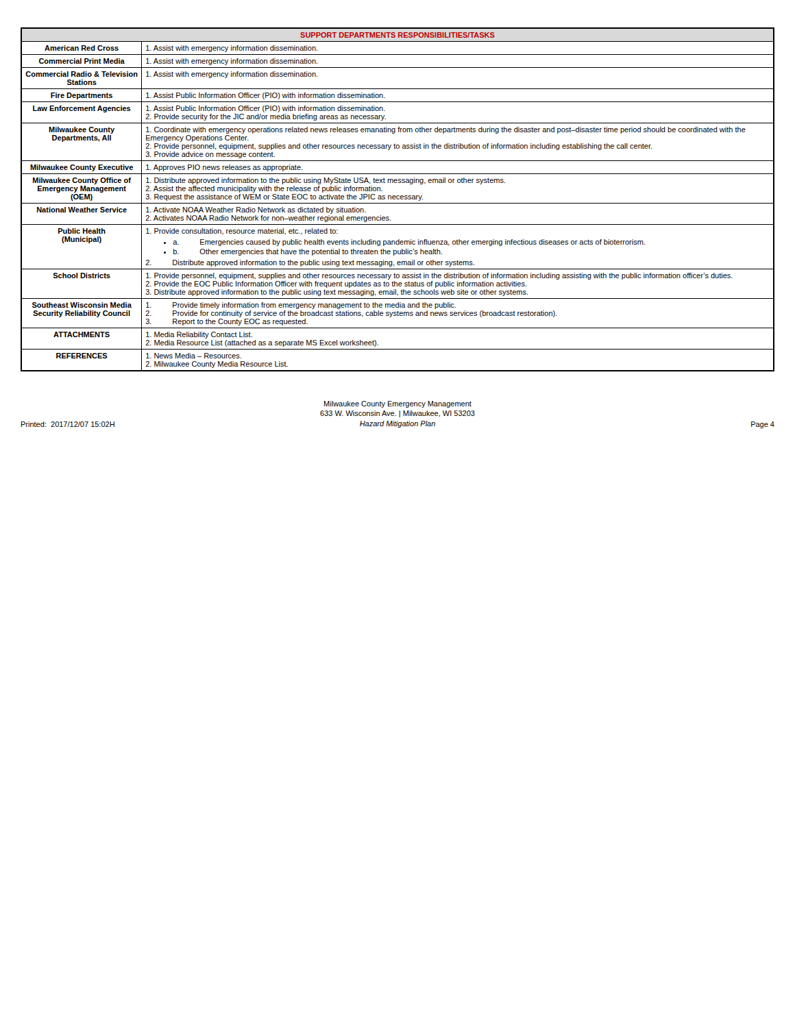| SUPPORT DEPARTMENTS RESPONSIBILITIES/TASKS |
| --- |
| American Red Cross | 1. Assist with emergency information dissemination. |
| Commercial Print Media | 1. Assist with emergency information dissemination. |
| Commercial Radio & Television Stations | 1. Assist with emergency information dissemination. |
| Fire Departments | 1. Assist Public Information Officer (PIO) with information dissemination. |
| Law Enforcement Agencies | 1. Assist Public Information Officer (PIO) with information dissemination. 2. Provide security for the JIC and/or media briefing areas as necessary. |
| Milwaukee County Departments, All | 1. Coordinate with emergency operations related news releases emanating from other departments during the disaster and post–disaster time period should be coordinated with the Emergency Operations Center. 2. Provide personnel, equipment, supplies and other resources necessary to assist in the distribution of information including establishing the call center. 3. Provide advice on message content. |
| Milwaukee County Executive | 1. Approves PIO news releases as appropriate. |
| Milwaukee County Office of Emergency Management (OEM) | 1. Distribute approved information to the public using MyState USA, text messaging, email or other systems. 2. Assist the affected municipality with the release of public information. 3. Request the assistance of WEM or State EOC to activate the JPIC as necessary. |
| National Weather Service | 1. Activate NOAA Weather Radio Network as dictated by situation. 2. Activates NOAA Radio Network for non–weather regional emergencies. |
| Public Health (Municipal) | 1. Provide consultation, resource material, etc., related to: a. Emergencies caused by public health events including pandemic influenza, other emerging infectious diseases or acts of bioterrorism. b. Other emergencies that have the potential to threaten the public’s health. 2. Distribute approved information to the public using text messaging, email or other systems. |
| School Districts | 1. Provide personnel, equipment, supplies and other resources necessary to assist in the distribution of information including assisting with the public information officer’s duties. 2. Provide the EOC Public Information Officer with frequent updates as to the status of public information activities. 3. Distribute approved information to the public using text messaging, email, the schools web site or other systems. |
| Southeast Wisconsin Media Security Reliability Council | 1. Provide timely information from emergency management to the media and the public. 2. Provide for continuity of service of the broadcast stations, cable systems and news services (broadcast restoration). 3. Report to the County EOC as requested. |
| ATTACHMENTS | 1. Media Reliability Contact List. 2. Media Resource List (attached as a separate MS Excel worksheet). |
| REFERENCES | 1. News Media – Resources. 2. Milwaukee County Media Resource List. |
Milwaukee County Emergency Management
633 W. Wisconsin Ave. | Milwaukee, WI 53203
Hazard Mitigation Plan
Printed: 2017/12/07 15:02H
Page 4